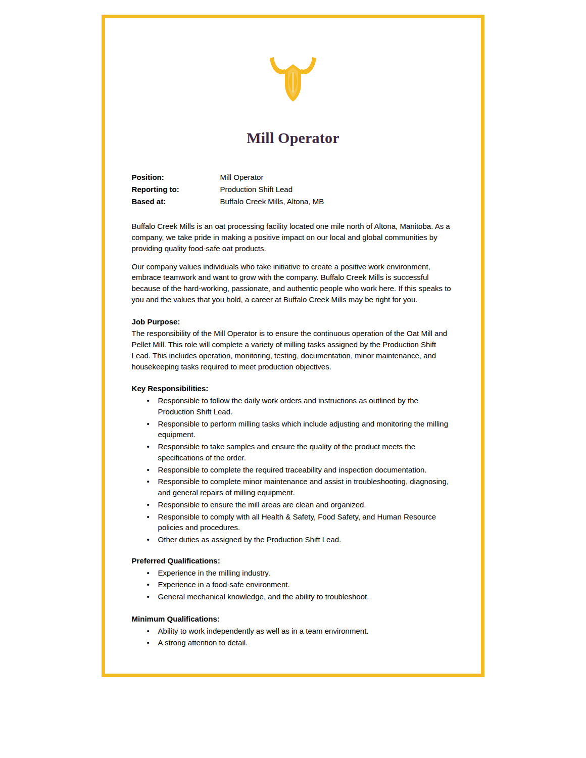Mill Operator
| Position: | Mill Operator |
| Reporting to: | Production Shift Lead |
| Based at: | Buffalo Creek Mills, Altona, MB |
Buffalo Creek Mills is an oat processing facility located one mile north of Altona, Manitoba. As a company, we take pride in making a positive impact on our local and global communities by providing quality food-safe oat products.
Our company values individuals who take initiative to create a positive work environment, embrace teamwork and want to grow with the company. Buffalo Creek Mills is successful because of the hard-working, passionate, and authentic people who work here. If this speaks to you and the values that you hold, a career at Buffalo Creek Mills may be right for you.
Job Purpose:
The responsibility of the Mill Operator is to ensure the continuous operation of the Oat Mill and Pellet Mill. This role will complete a variety of milling tasks assigned by the Production Shift Lead. This includes operation, monitoring, testing, documentation, minor maintenance, and housekeeping tasks required to meet production objectives.
Key Responsibilities:
Responsible to follow the daily work orders and instructions as outlined by the Production Shift Lead.
Responsible to perform milling tasks which include adjusting and monitoring the milling equipment.
Responsible to take samples and ensure the quality of the product meets the specifications of the order.
Responsible to complete the required traceability and inspection documentation.
Responsible to complete minor maintenance and assist in troubleshooting, diagnosing, and general repairs of milling equipment.
Responsible to ensure the mill areas are clean and organized.
Responsible to comply with all Health & Safety, Food Safety, and Human Resource policies and procedures.
Other duties as assigned by the Production Shift Lead.
Preferred Qualifications:
Experience in the milling industry.
Experience in a food-safe environment.
General mechanical knowledge, and the ability to troubleshoot.
Minimum Qualifications:
Ability to work independently as well as in a team environment.
A strong attention to detail.